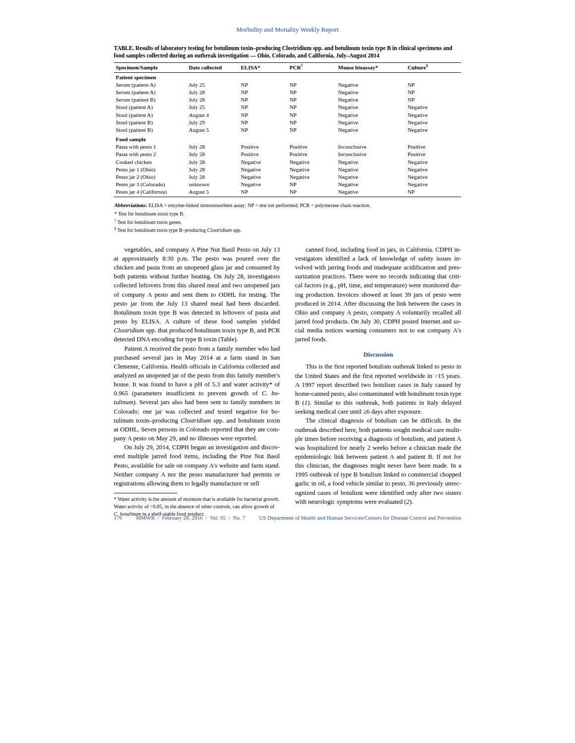Morbidity and Mortality Weekly Report
TABLE. Results of laboratory testing for botulinum toxin–producing Clostridium spp. and botulinum toxin type B in clinical specimens and food samples collected during an outbreak investigation — Ohio, Colorado, and California, July–August 2014
| Specimen/Sample | Date collected | ELISA* | PCR † | Mouse bioassay* | Culture § |
| --- | --- | --- | --- | --- | --- |
| Patient specimen |
| Serum (patient A) | July 25 | NP | NP | Negative | NP |
| Serum (patient A) | July 28 | NP | NP | Negative | NP |
| Serum (patient B) | July 28 | NP | NP | Negative | NP |
| Stool (patient A) | July 25 | NP | NP | Negative | Negative |
| Stool (patient A) | August 4 | NP | NP | Negative | Negative |
| Stool (patient B) | July 29 | NP | NP | Negative | Negative |
| Stool (patient B) | August 5 | NP | NP | Negative | Negative |
| Food sample |
| Pasta with pesto 1 | July 28 | Positive | Positive | Inconclusive | Positive |
| Pasta with pesto 2 | July 28 | Positive | Positive | Inconclusive | Positive |
| Cooked chicken | July 28 | Negative | Negative | Negative | Negative |
| Pesto jar 1 (Ohio) | July 28 | Negative | Negative | Negative | Negative |
| Pesto jar 2 (Ohio) | July 28 | Negative | Negative | Negative | Negative |
| Pesto jar 3 (Colorado) | unknown | Negative | NP | Negative | Negative |
| Pesto jar 4 (California) | August 5 | NP | NP | Negative | NP |
| Abbreviations: ELISA = enzyme-linked immunosorbent assay; NP = test not performed; PCR = polymerase chain reaction. * Test for botulinum toxin type B. † Test for botulinum toxin genes. § Test for botulinum toxin type B–producing Clostridium spp. |
vegetables, and company A Pine Nut Basil Pesto on July 13 at approximately 8:30 p.m. The pesto was poured over the chicken and pasta from an unopened glass jar and consumed by both patients without further heating. On July 28, investigators collected leftovers from this shared meal and two unopened jars of company A pesto and sent them to ODHL for testing. The pesto jar from the July 13 shared meal had been discarded. Botulinum toxin type B was detected in leftovers of pasta and pesto by ELISA. A culture of these food samples yielded Clostridium spp. that produced botulinum toxin type B, and PCR detected DNA encoding for type B toxin (Table).
Patient A received the pesto from a family member who had purchased several jars in May 2014 at a farm stand in San Clemente, California. Health officials in California collected and analyzed an unopened jar of the pesto from this family member's house. It was found to have a pH of 5.3 and water activity* of 0.965 (parameters insufficient to prevent growth of C. botulinum). Several jars also had been sent to family members in Colorado; one jar was collected and tested negative for botulinum toxin–producing Clostridium spp. and botulinum toxin at ODHL. Seven persons in Colorado reported that they ate company A pesto on May 29, and no illnesses were reported.
On July 29, 2014, CDPH began an investigation and discovered multiple jarred food items, including the Pine Nut Basil Pesto, available for sale on company A's website and farm stand. Neither company A nor the pesto manufacturer had permits or registrations allowing them to legally manufacture or sell
* Water activity is the amount of moisture that is available for bacterial growth. Water activity of >0.85, in the absence of other controls, can allow growth of C. botulinum in a shelf-stable food product.
canned food, including food in jars, in California. CDPH investigators identified a lack of knowledge of safety issues involved with jarring foods and inadequate acidification and pressurization practices. There were no records indicating that critical factors (e.g., pH, time, and temperature) were monitored during production. Invoices showed at least 39 jars of pesto were produced in 2014. After discussing the link between the cases in Ohio and company A pesto, company A voluntarily recalled all jarred food products. On July 30, CDPH posted Internet and social media notices warning consumers not to eat company A's jarred foods.
Discussion
This is the first reported botulism outbreak linked to pesto in the United States and the first reported worldwide in >15 years. A 1997 report described two botulism cases in Italy caused by home-canned pesto, also contaminated with botulinum toxin type B (1). Similar to this outbreak, both patients in Italy delayed seeking medical care until ≥6 days after exposure.
The clinical diagnosis of botulism can be difficult. In the outbreak described here, both patients sought medical care multiple times before receiving a diagnosis of botulism, and patient A was hospitalized for nearly 2 weeks before a clinician made the epidemiologic link between patient A and patient B. If not for this clinician, the diagnoses might never have been made. In a 1995 outbreak of type B botulism linked to commercial chopped garlic in oil, a food vehicle similar to pesto, 36 previously unrecognized cases of botulism were identified only after two sisters with neurologic symptoms were evaluated (2).
176
MMWR / February 26, 2016 / Vol. 65 / No. 7
US Department of Health and Human Services/Centers for Disease Control and Prevention